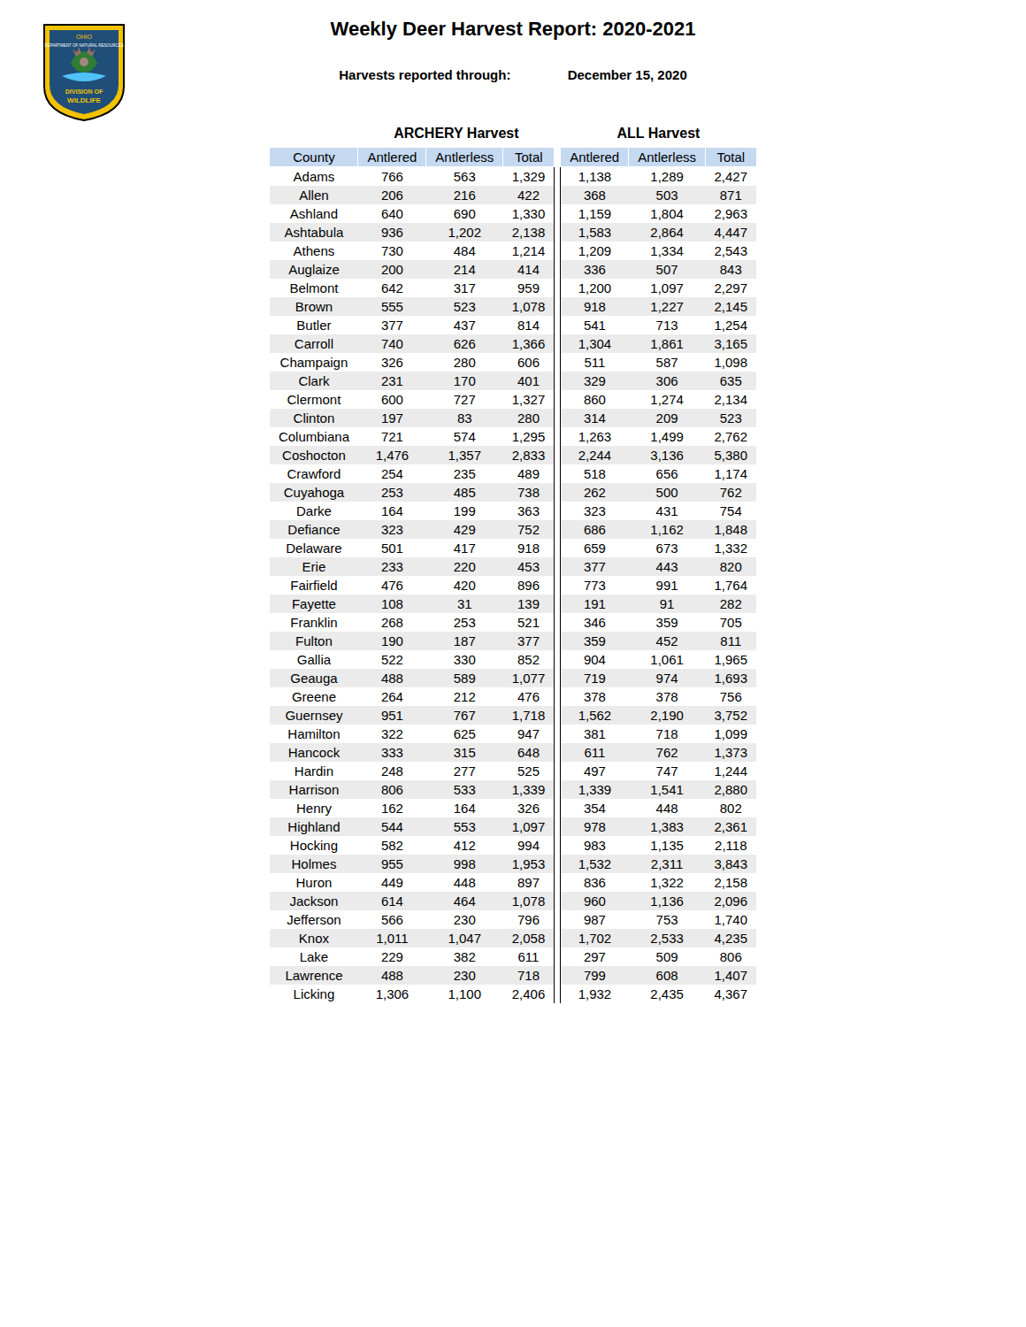OHIO DEPARTMENT OF NATURAL RESOURCES DIVISION OF WILDLIFE
Weekly Deer Harvest Report: 2020-2021
Harvests reported through: December 15, 2020
| | ARCHERY Harvest | | ALL Harvest |
| --- | --- | --- | --- |
| County | Antlered | Antlerless | Total | | Antlered | Antlerless | Total |
| Adams | 766 | 563 | 1,329 | | 1,138 | 1,289 | 2,427 |
| Allen | 206 | 216 | 422 | | 368 | 503 | 871 |
| Ashland | 640 | 690 | 1,330 | | 1,159 | 1,804 | 2,963 |
| Ashtabula | 936 | 1,202 | 2,138 | | 1,583 | 2,864 | 4,447 |
| Athens | 730 | 484 | 1,214 | | 1,209 | 1,334 | 2,543 |
| Auglaize | 200 | 214 | 414 | | 336 | 507 | 843 |
| Belmont | 642 | 317 | 959 | | 1,200 | 1,097 | 2,297 |
| Brown | 555 | 523 | 1,078 | | 918 | 1,227 | 2,145 |
| Butler | 377 | 437 | 814 | | 541 | 713 | 1,254 |
| Carroll | 740 | 626 | 1,366 | | 1,304 | 1,861 | 3,165 |
| Champaign | 326 | 280 | 606 | | 511 | 587 | 1,098 |
| Clark | 231 | 170 | 401 | | 329 | 306 | 635 |
| Clermont | 600 | 727 | 1,327 | | 860 | 1,274 | 2,134 |
| Clinton | 197 | 83 | 280 | | 314 | 209 | 523 |
| Columbiana | 721 | 574 | 1,295 | | 1,263 | 1,499 | 2,762 |
| Coshocton | 1,476 | 1,357 | 2,833 | | 2,244 | 3,136 | 5,380 |
| Crawford | 254 | 235 | 489 | | 518 | 656 | 1,174 |
| Cuyahoga | 253 | 485 | 738 | | 262 | 500 | 762 |
| Darke | 164 | 199 | 363 | | 323 | 431 | 754 |
| Defiance | 323 | 429 | 752 | | 686 | 1,162 | 1,848 |
| Delaware | 501 | 417 | 918 | | 659 | 673 | 1,332 |
| Erie | 233 | 220 | 453 | | 377 | 443 | 820 |
| Fairfield | 476 | 420 | 896 | | 773 | 991 | 1,764 |
| Fayette | 108 | 31 | 139 | | 191 | 91 | 282 |
| Franklin | 268 | 253 | 521 | | 346 | 359 | 705 |
| Fulton | 190 | 187 | 377 | | 359 | 452 | 811 |
| Gallia | 522 | 330 | 852 | | 904 | 1,061 | 1,965 |
| Geauga | 488 | 589 | 1,077 | | 719 | 974 | 1,693 |
| Greene | 264 | 212 | 476 | | 378 | 378 | 756 |
| Guernsey | 951 | 767 | 1,718 | | 1,562 | 2,190 | 3,752 |
| Hamilton | 322 | 625 | 947 | | 381 | 718 | 1,099 |
| Hancock | 333 | 315 | 648 | | 611 | 762 | 1,373 |
| Hardin | 248 | 277 | 525 | | 497 | 747 | 1,244 |
| Harrison | 806 | 533 | 1,339 | | 1,339 | 1,541 | 2,880 |
| Henry | 162 | 164 | 326 | | 354 | 448 | 802 |
| Highland | 544 | 553 | 1,097 | | 978 | 1,383 | 2,361 |
| Hocking | 582 | 412 | 994 | | 983 | 1,135 | 2,118 |
| Holmes | 955 | 998 | 1,953 | | 1,532 | 2,311 | 3,843 |
| Huron | 449 | 448 | 897 | | 836 | 1,322 | 2,158 |
| Jackson | 614 | 464 | 1,078 | | 960 | 1,136 | 2,096 |
| Jefferson | 566 | 230 | 796 | | 987 | 753 | 1,740 |
| Knox | 1,011 | 1,047 | 2,058 | | 1,702 | 2,533 | 4,235 |
| Lake | 229 | 382 | 611 | | 297 | 509 | 806 |
| Lawrence | 488 | 230 | 718 | | 799 | 608 | 1,407 |
| Licking | 1,306 | 1,100 | 2,406 | | 1,932 | 2,435 | 4,367 |